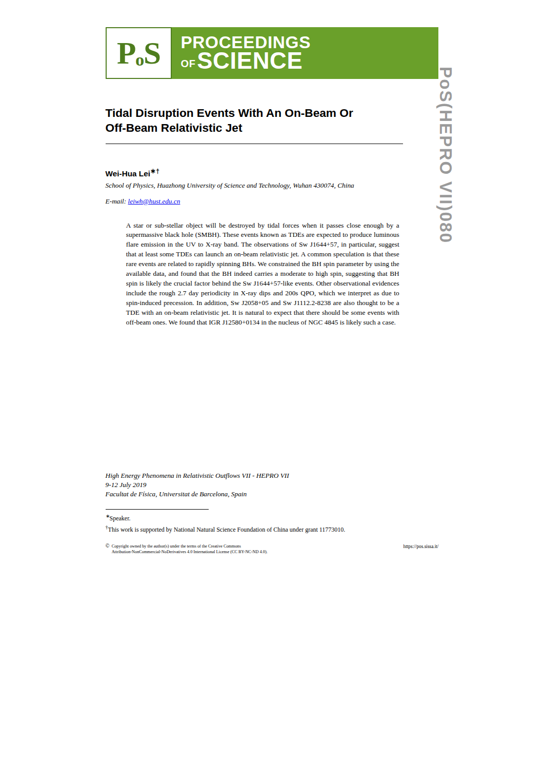Po S
PROCEEDINGS
OFSCIENCE
Tidal Disruption Events With An On-Beam Or
Off-Beam Relativistic Jet
Wei-Hua Lei∗†
School of Physics, Huazhong University of Science and Technology, Wuhan 430074, China
E-mail: leiwh@hust.edu.cn
A star or sub-stellar object will be destroyed by tidal forces when it passes close enough by a supermassive black hole (SMBH). These events known as TDEs are expected to produce luminous flare emission in the UV to X-ray band. The observations of Sw J1644+57, in particular, suggest that at least some TDEs can launch an on-beam relativistic jet. A common speculation is that these rare events are related to rapidly spinning BHs. We constrained the BH spin parameter by using the available data, and found that the BH indeed carries a moderate to high spin, suggesting that BH spin is likely the crucial factor behind the Sw J1644+57-like events. Other observational evidences include the rough 2.7 day periodicity in X-ray dips and 200s QPO, which we interpret as due to spin-induced precession. In addition, Sw J2058+05 and Sw J1112.2-8238 are also thought to be a TDE with an on-beam relativistic jet. It is natural to expect that there should be some events with off-beam ones. We found that IGR J12580+0134 in the nucleus of NGC 4845 is likely such a case.
High Energy Phenomena in Relativistic Outflows VII - HEPRO VII
9-12 July 2019
Facultat de Física, Universitat de Barcelona, Spain
∗Speaker.
†This work is supported by National Natural Science Foundation of China under grant 11773010.
©
Copyright owned by the author(s) under the terms of the Creative Commons
Attribution-NonCommercial-NoDerivatives 4.0 International License (CC BY-NC-ND 4.0).
https://pos.sissa.it/
PoS(HEPRO VII)080